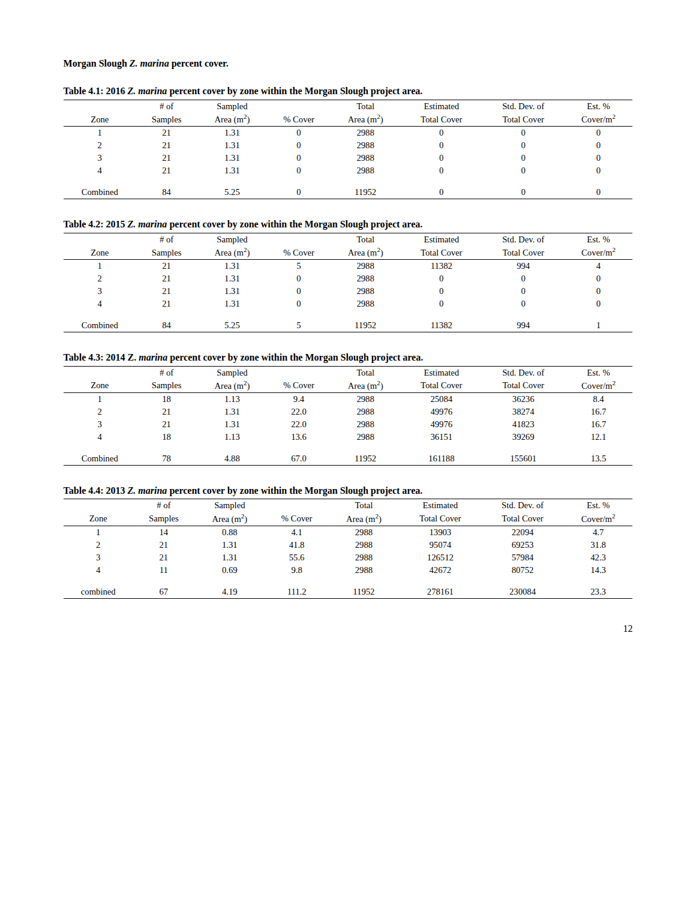Morgan Slough Z. marina percent cover.
Table 4.1: 2016 Z. marina percent cover by zone within the Morgan Slough project area.
| | # of | Sampled | | Total | Estimated | Std. Dev. of | Est. % |
| --- | --- | --- | --- | --- | --- | --- | --- |
| Zone | Samples | Area (m 2 ) | % Cover | Area (m 2 ) | Total Cover | Total Cover | Cover/m 2 |
| 1 | 21 | 1.31 | 0 | 2988 | 0 | 0 | 0 |
| 2 | 21 | 1.31 | 0 | 2988 | 0 | 0 | 0 |
| 3 | 21 | 1.31 | 0 | 2988 | 0 | 0 | 0 |
| 4 | 21 | 1.31 | 0 | 2988 | 0 | 0 | 0 |
| Combined | 84 | 5.25 | 0 | 11952 | 0 | 0 | 0 |
Table 4.2: 2015 Z. marina percent cover by zone within the Morgan Slough project area.
| | # of | Sampled | | Total | Estimated | Std. Dev. of | Est. % |
| --- | --- | --- | --- | --- | --- | --- | --- |
| Zone | Samples | Area (m 2 ) | % Cover | Area (m 2 ) | Total Cover | Total Cover | Cover/m 2 |
| 1 | 21 | 1.31 | 5 | 2988 | 11382 | 994 | 4 |
| 2 | 21 | 1.31 | 0 | 2988 | 0 | 0 | 0 |
| 3 | 21 | 1.31 | 0 | 2988 | 0 | 0 | 0 |
| 4 | 21 | 1.31 | 0 | 2988 | 0 | 0 | 0 |
| Combined | 84 | 5.25 | 5 | 11952 | 11382 | 994 | 1 |
Table 4.3: 2014 Z. marina percent cover by zone within the Morgan Slough project area.
| | # of | Sampled | | Total | Estimated | Std. Dev. of | Est. % |
| --- | --- | --- | --- | --- | --- | --- | --- |
| Zone | Samples | Area (m 2 ) | % Cover | Area (m 2 ) | Total Cover | Total Cover | Cover/m 2 |
| 1 | 18 | 1.13 | 9.4 | 2988 | 25084 | 36236 | 8.4 |
| 2 | 21 | 1.31 | 22.0 | 2988 | 49976 | 38274 | 16.7 |
| 3 | 21 | 1.31 | 22.0 | 2988 | 49976 | 41823 | 16.7 |
| 4 | 18 | 1.13 | 13.6 | 2988 | 36151 | 39269 | 12.1 |
| Combined | 78 | 4.88 | 67.0 | 11952 | 161188 | 155601 | 13.5 |
Table 4.4: 2013 Z. marina percent cover by zone within the Morgan Slough project area.
| | # of | Sampled | | Total | Estimated | Std. Dev. of | Est. % |
| --- | --- | --- | --- | --- | --- | --- | --- |
| Zone | Samples | Area (m 2 ) | % Cover | Area (m 2 ) | Total Cover | Total Cover | Cover/m 2 |
| 1 | 14 | 0.88 | 4.1 | 2988 | 13903 | 22094 | 4.7 |
| 2 | 21 | 1.31 | 41.8 | 2988 | 95074 | 69253 | 31.8 |
| 3 | 21 | 1.31 | 55.6 | 2988 | 126512 | 57984 | 42.3 |
| 4 | 11 | 0.69 | 9.8 | 2988 | 42672 | 80752 | 14.3 |
| combined | 67 | 4.19 | 111.2 | 11952 | 278161 | 230084 | 23.3 |
12